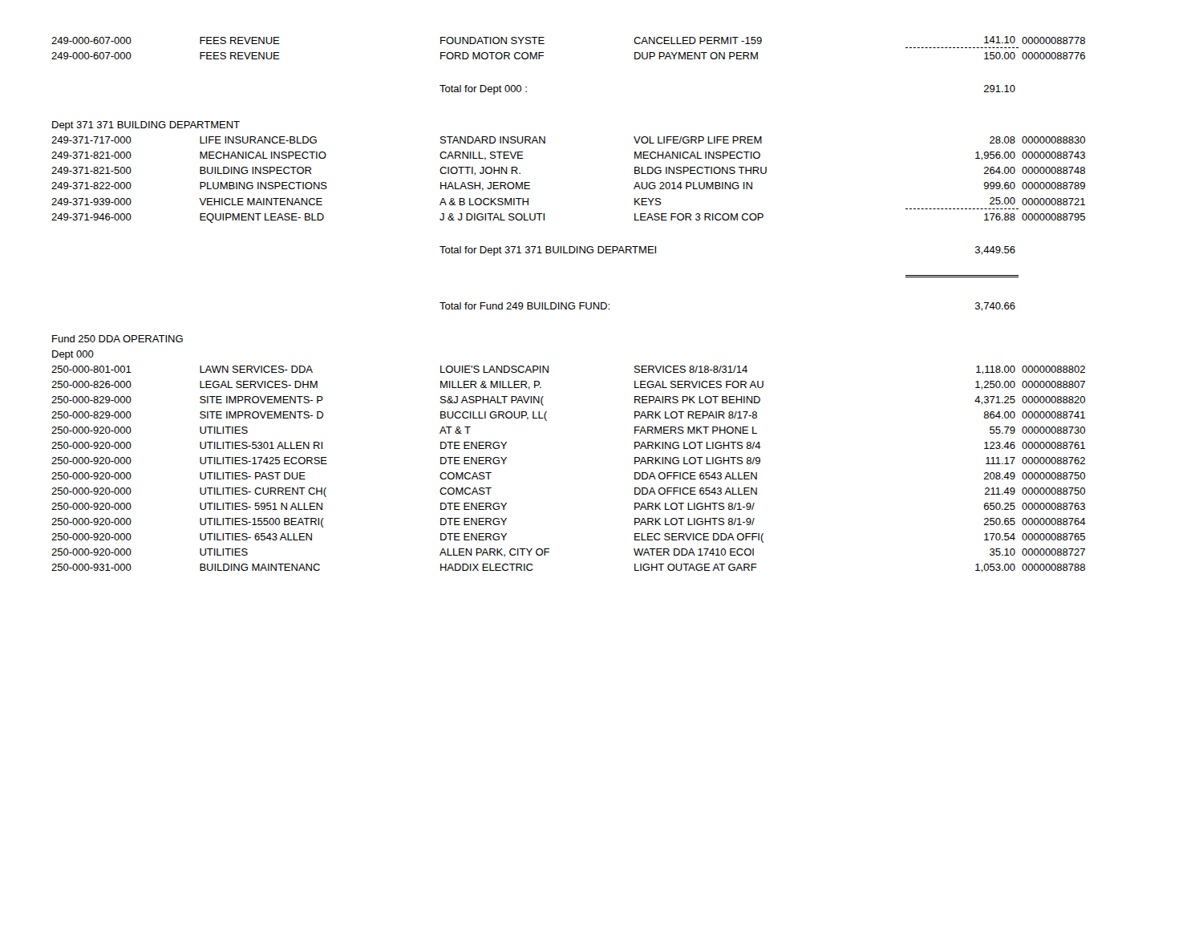| 249-000-607-000 | FEES REVENUE | FOUNDATION SYSTE | CANCELLED PERMIT -159 | 141.10 | 00000088778 |
| 249-000-607-000 | FEES REVENUE | FORD MOTOR COMF | DUP PAYMENT ON PERM | 150.00 | 00000088776 |
| | | Total for Dept 000 : | 291.10 | |
| Dept 371 371 BUILDING DEPARTMENT |
| 249-371-717-000 | LIFE INSURANCE-BLDG | STANDARD INSURAN | VOL LIFE/GRP LIFE PREM | 28.08 | 00000088830 |
| 249-371-821-000 | MECHANICAL INSPECTIO | CARNILL, STEVE | MECHANICAL INSPECTIO | 1,956.00 | 00000088743 |
| 249-371-821-500 | BUILDING INSPECTOR | CIOTTI, JOHN R. | BLDG INSPECTIONS THRU | 264.00 | 00000088748 |
| 249-371-822-000 | PLUMBING INSPECTIONS | HALASH, JEROME | AUG 2014 PLUMBING IN | 999.60 | 00000088789 |
| 249-371-939-000 | VEHICLE MAINTENANCE | A & B LOCKSMITH | KEYS | 25.00 | 00000088721 |
| 249-371-946-000 | EQUIPMENT LEASE- BLD | J & J DIGITAL SOLUTI | LEASE FOR 3 RICOM COP | 176.88 | 00000088795 |
| | | Total for Dept 371 371 BUILDING DEPARTMEI | 3,449.56 | |
| | | Total for Fund 249 BUILDING FUND: | 3,740.66 | |
| Fund 250 DDA OPERATING |
| Dept 000 |
| 250-000-801-001 | LAWN SERVICES- DDA | LOUIE'S LANDSCAPIN | SERVICES 8/18-8/31/14 | 1,118.00 | 00000088802 |
| 250-000-826-000 | LEGAL SERVICES- DHM | MILLER & MILLER, P. | LEGAL SERVICES FOR AU | 1,250.00 | 00000088807 |
| 250-000-829-000 | SITE IMPROVEMENTS- P | S&J ASPHALT PAVIN( | REPAIRS PK LOT BEHIND | 4,371.25 | 00000088820 |
| 250-000-829-000 | SITE IMPROVEMENTS- D | BUCCILLI GROUP, LL( | PARK LOT REPAIR 8/17-8 | 864.00 | 00000088741 |
| 250-000-920-000 | UTILITIES | AT & T | FARMERS MKT PHONE L | 55.79 | 00000088730 |
| 250-000-920-000 | UTILITIES-5301 ALLEN RI | DTE ENERGY | PARKING LOT LIGHTS 8/4 | 123.46 | 00000088761 |
| 250-000-920-000 | UTILITIES-17425 ECORSE | DTE ENERGY | PARKING LOT LIGHTS 8/9 | 111.17 | 00000088762 |
| 250-000-920-000 | UTILITIES- PAST DUE | COMCAST | DDA OFFICE 6543 ALLEN | 208.49 | 00000088750 |
| 250-000-920-000 | UTILITIES- CURRENT CH( | COMCAST | DDA OFFICE 6543 ALLEN | 211.49 | 00000088750 |
| 250-000-920-000 | UTILITIES- 5951 N ALLEN | DTE ENERGY | PARK LOT LIGHTS 8/1-9/ | 650.25 | 00000088763 |
| 250-000-920-000 | UTILITIES-15500 BEATRI( | DTE ENERGY | PARK LOT LIGHTS 8/1-9/ | 250.65 | 00000088764 |
| 250-000-920-000 | UTILITIES- 6543 ALLEN | DTE ENERGY | ELEC SERVICE DDA OFFI( | 170.54 | 00000088765 |
| 250-000-920-000 | UTILITIES | ALLEN PARK, CITY OF | WATER DDA 17410 ECOI | 35.10 | 00000088727 |
| 250-000-931-000 | BUILDING MAINTENANC | HADDIX ELECTRIC | LIGHT OUTAGE AT GARF | 1,053.00 | 00000088788 |